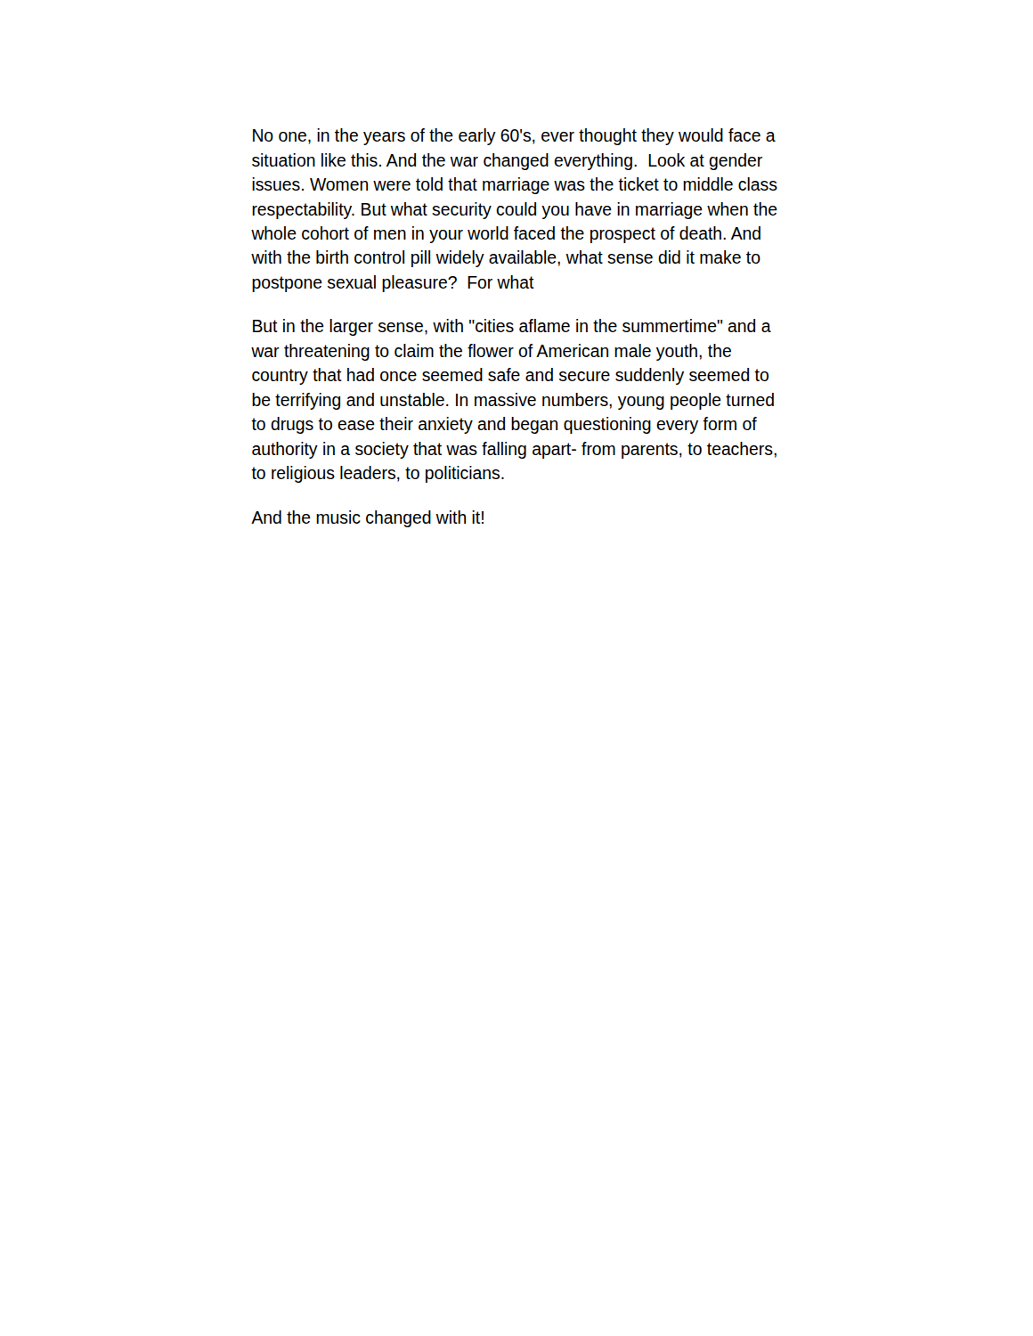No one, in the years of the early 60's, ever thought they would face a situation like this. And the war changed everything. Look at gender issues. Women were told that marriage was the ticket to middle class respectability. But what security could you have in marriage when the whole cohort of men in your world faced the prospect of death. And with the birth control pill widely available, what sense did it make to postpone sexual pleasure? For what
But in the larger sense, with "cities aflame in the summertime" and a war threatening to claim the flower of American male youth, the country that had once seemed safe and secure suddenly seemed to be terrifying and unstable. In massive numbers, young people turned to drugs to ease their anxiety and began questioning every form of authority in a society that was falling apart- from parents, to teachers, to religious leaders, to politicians.
And the music changed with it!